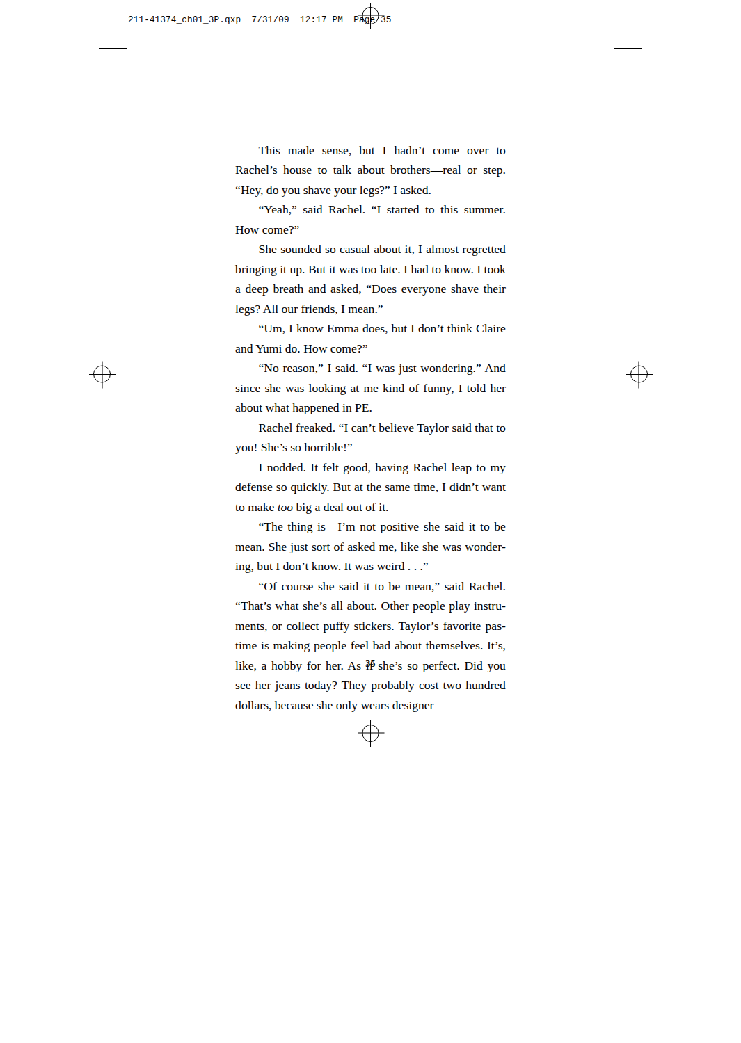211-41374_ch01_3P.qxp 7/31/09 12:17 PM Page 35
This made sense, but I hadn’t come over to Rachel’s house to talk about brothers—real or step. “Hey, do you shave your legs?” I asked.
“Yeah,” said Rachel. “I started to this summer. How come?”
She sounded so casual about it, I almost regretted bringing it up. But it was too late. I had to know. I took a deep breath and asked, “Does everyone shave their legs? All our friends, I mean.”
“Um, I know Emma does, but I don’t think Claire and Yumi do. How come?”
“No reason,” I said. “I was just wondering.” And since she was looking at me kind of funny, I told her about what happened in PE.
Rachel freaked. “I can’t believe Taylor said that to you! She’s so horrible!”
I nodded. It felt good, having Rachel leap to my defense so quickly. But at the same time, I didn’t want to make too big a deal out of it.
“The thing is—I’m not positive she said it to be mean. She just sort of asked me, like she was wondering, but I don’t know. It was weird . . .”
“Of course she said it to be mean,” said Rachel. “That’s what she’s all about. Other people play instruments, or collect puffy stickers. Taylor’s favorite pastime is making people feel bad about themselves. It’s, like, a hobby for her. As if she’s so perfect. Did you see her jeans today? They probably cost two hundred dollars, because she only wears designer
35